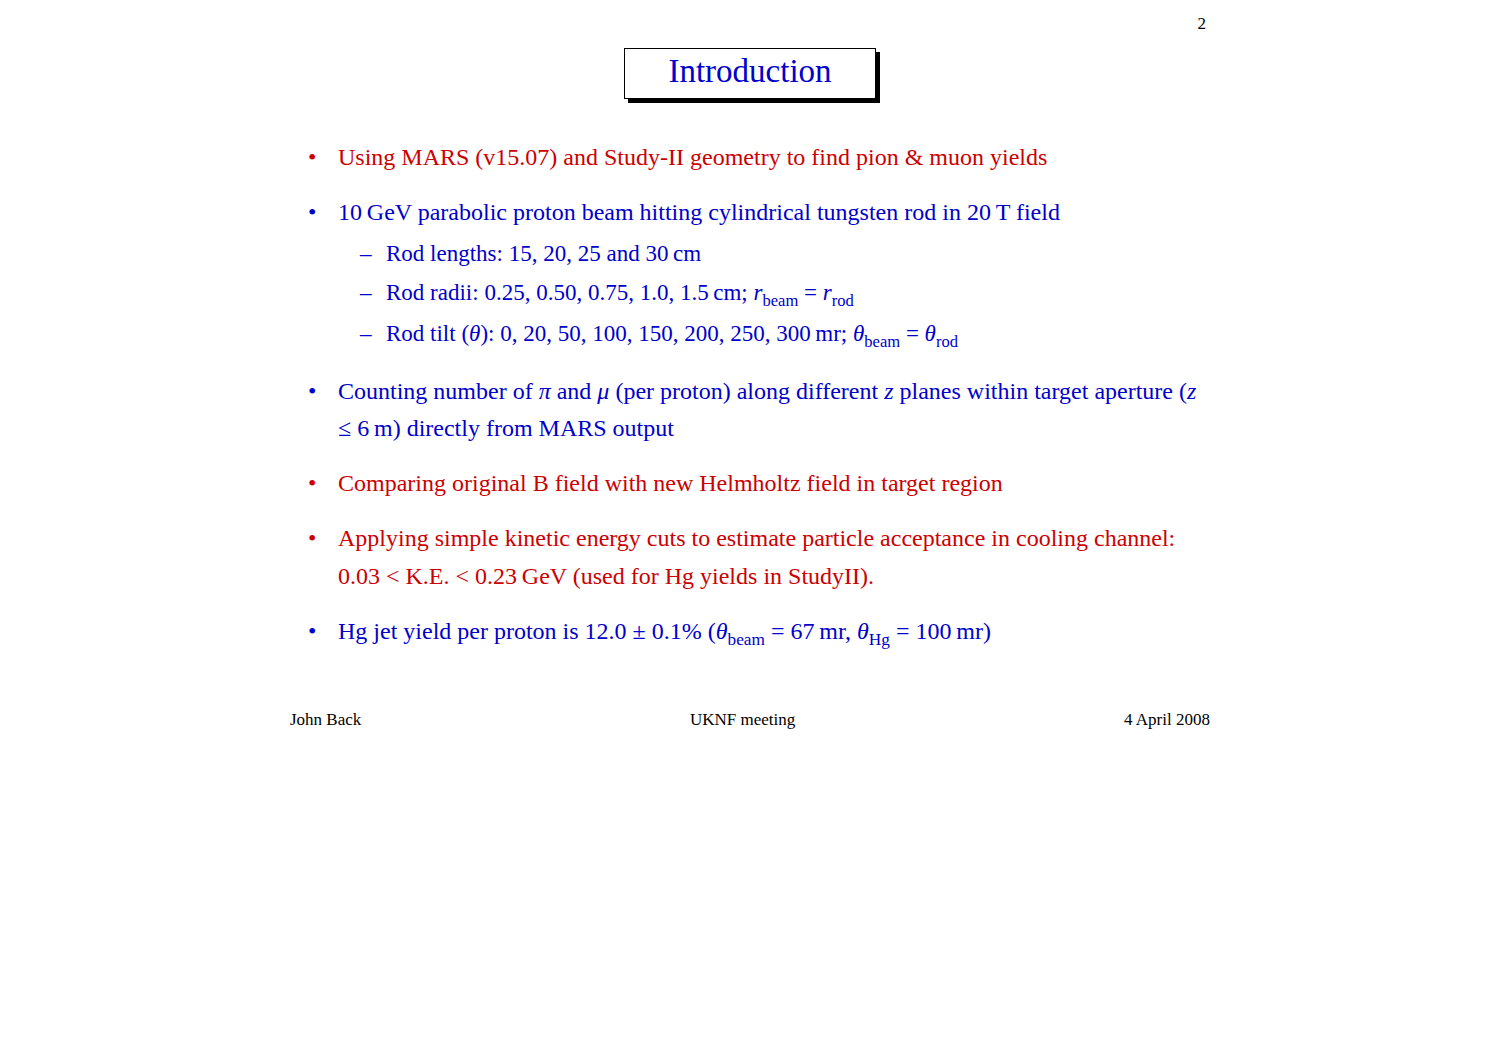2
Introduction
Using MARS (v15.07) and Study-II geometry to find pion & muon yields
10 GeV parabolic proton beam hitting cylindrical tungsten rod in 20 T field
Rod lengths: 15, 20, 25 and 30 cm
Rod radii: 0.25, 0.50, 0.75, 1.0, 1.5 cm; rbeam = rrod
Rod tilt (θ): 0, 20, 50, 100, 150, 200, 250, 300 mr; θbeam = θrod
Counting number of π and μ (per proton) along different z planes within target aperture (z ≤ 6 m) directly from MARS output
Comparing original B field with new Helmholtz field in target region
Applying simple kinetic energy cuts to estimate particle acceptance in cooling channel: 0.03 < K.E. < 0.23 GeV (used for Hg yields in StudyII).
Hg jet yield per proton is 12.0 ± 0.1% (θbeam = 67 mr, θHg = 100 mr)
John Back UKNF meeting 4 April 2008